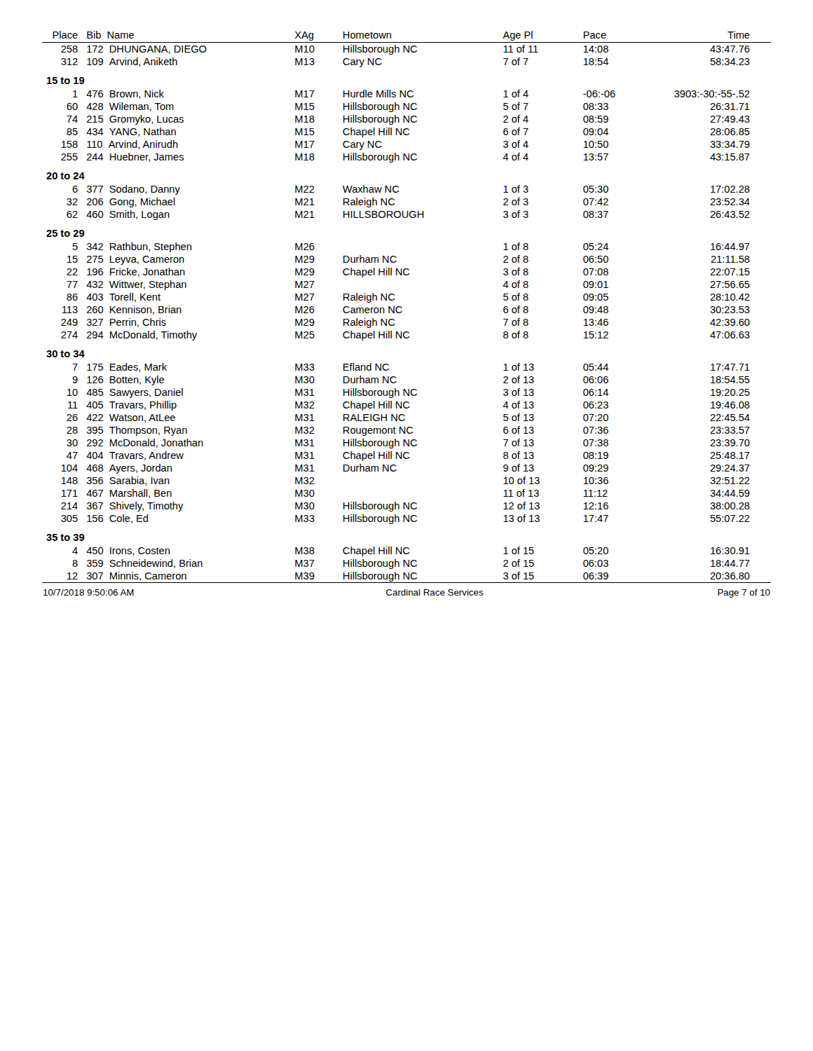| Place | Bib Name | XAg | Hometown | Age Pl | Pace | Time |
| --- | --- | --- | --- | --- | --- | --- |
| 258 | 172 DHUNGANA, DIEGO | M10 | Hillsborough NC | 11 of 11 | 14:08 | 43:47.76 |
| 312 | 109 Arvind, Aniketh | M13 | Cary NC | 7 of 7 | 18:54 | 58:34.23 |
| 15 to 19 |
| 1 | 476 Brown, Nick | M17 | Hurdle Mills NC | 1 of 4 | -06:-06 | 3903:-30:-55-.52 |
| 60 | 428 Wileman, Tom | M15 | Hillsborough NC | 5 of 7 | 08:33 | 26:31.71 |
| 74 | 215 Gromyko, Lucas | M18 | Hillsborough NC | 2 of 4 | 08:59 | 27:49.43 |
| 85 | 434 YANG, Nathan | M15 | Chapel Hill NC | 6 of 7 | 09:04 | 28:06.85 |
| 158 | 110 Arvind, Anirudh | M17 | Cary NC | 3 of 4 | 10:50 | 33:34.79 |
| 255 | 244 Huebner, James | M18 | Hillsborough NC | 4 of 4 | 13:57 | 43:15.87 |
| 20 to 24 |
| 6 | 377 Sodano, Danny | M22 | Waxhaw NC | 1 of 3 | 05:30 | 17:02.28 |
| 32 | 206 Gong, Michael | M21 | Raleigh NC | 2 of 3 | 07:42 | 23:52.34 |
| 62 | 460 Smith, Logan | M21 | HILLSBOROUGH | 3 of 3 | 08:37 | 26:43.52 |
| 25 to 29 |
| 5 | 342 Rathbun, Stephen | M26 | | 1 of 8 | 05:24 | 16:44.97 |
| 15 | 275 Leyva, Cameron | M29 | Durham NC | 2 of 8 | 06:50 | 21:11.58 |
| 22 | 196 Fricke, Jonathan | M29 | Chapel Hill NC | 3 of 8 | 07:08 | 22:07.15 |
| 77 | 432 Wittwer, Stephan | M27 | | 4 of 8 | 09:01 | 27:56.65 |
| 86 | 403 Torell, Kent | M27 | Raleigh NC | 5 of 8 | 09:05 | 28:10.42 |
| 113 | 260 Kennison, Brian | M26 | Cameron NC | 6 of 8 | 09:48 | 30:23.53 |
| 249 | 327 Perrin, Chris | M29 | Raleigh NC | 7 of 8 | 13:46 | 42:39.60 |
| 274 | 294 McDonald, Timothy | M25 | Chapel Hill NC | 8 of 8 | 15:12 | 47:06.63 |
| 30 to 34 |
| 7 | 175 Eades, Mark | M33 | Efland NC | 1 of 13 | 05:44 | 17:47.71 |
| 9 | 126 Botten, Kyle | M30 | Durham NC | 2 of 13 | 06:06 | 18:54.55 |
| 10 | 485 Sawyers, Daniel | M31 | Hillsborough NC | 3 of 13 | 06:14 | 19:20.25 |
| 11 | 405 Travars, Phillip | M32 | Chapel Hill NC | 4 of 13 | 06:23 | 19:46.08 |
| 26 | 422 Watson, AtLee | M31 | RALEIGH NC | 5 of 13 | 07:20 | 22:45.54 |
| 28 | 395 Thompson, Ryan | M32 | Rougemont NC | 6 of 13 | 07:36 | 23:33.57 |
| 30 | 292 McDonald, Jonathan | M31 | Hillsborough NC | 7 of 13 | 07:38 | 23:39.70 |
| 47 | 404 Travars, Andrew | M31 | Chapel Hill NC | 8 of 13 | 08:19 | 25:48.17 |
| 104 | 468 Ayers, Jordan | M31 | Durham NC | 9 of 13 | 09:29 | 29:24.37 |
| 148 | 356 Sarabia, Ivan | M32 | | 10 of 13 | 10:36 | 32:51.22 |
| 171 | 467 Marshall, Ben | M30 | | 11 of 13 | 11:12 | 34:44.59 |
| 214 | 367 Shively, Timothy | M30 | Hillsborough NC | 12 of 13 | 12:16 | 38:00.28 |
| 305 | 156 Cole, Ed | M33 | Hillsborough NC | 13 of 13 | 17:47 | 55:07.22 |
| 35 to 39 |
| 4 | 450 Irons, Costen | M38 | Chapel Hill NC | 1 of 15 | 05:20 | 16:30.91 |
| 8 | 359 Schneidewind, Brian | M37 | Hillsborough NC | 2 of 15 | 06:03 | 18:44.77 |
| 12 | 307 Minnis, Cameron | M39 | Hillsborough NC | 3 of 15 | 06:39 | 20:36.80 |
| 10/7/2018 9:50:06 AM | Cardinal Race Services | Page 7 of 10 |